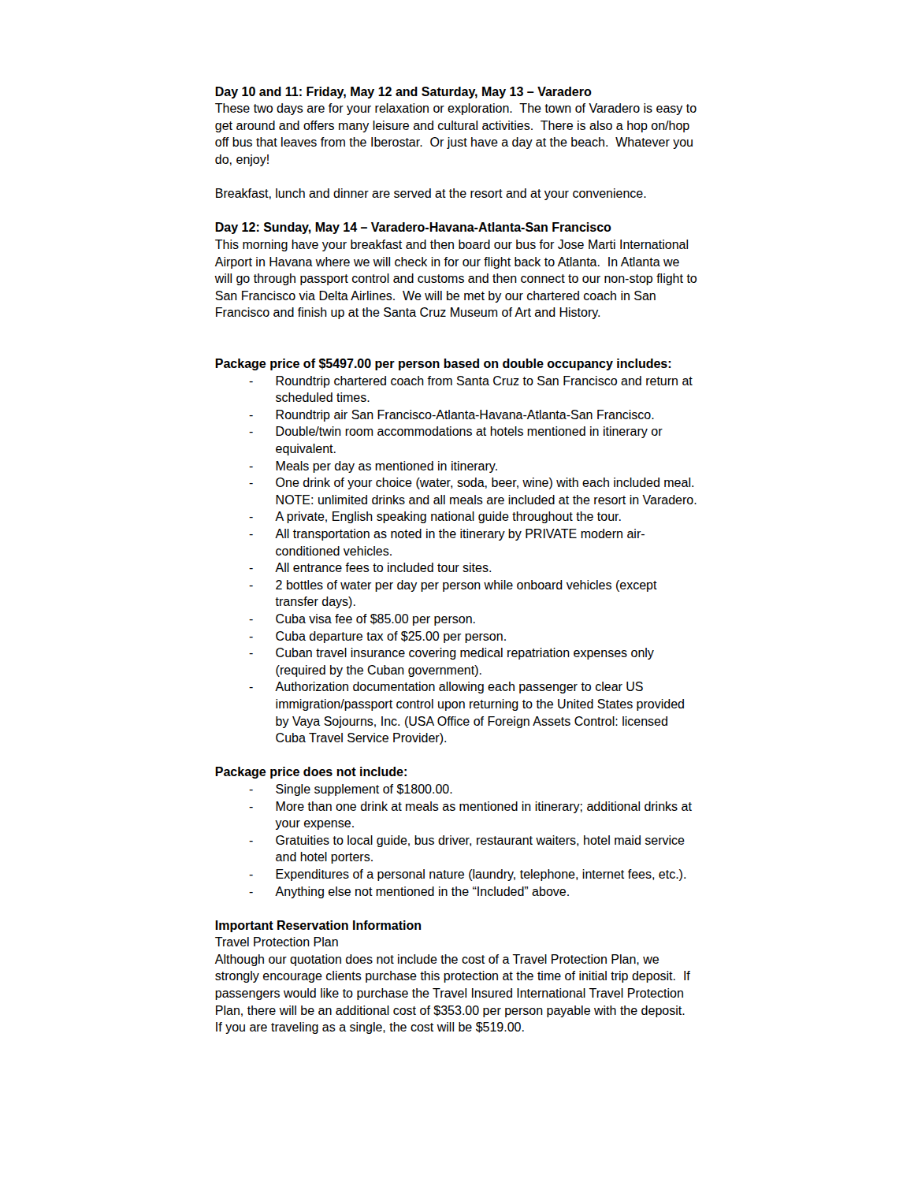Day 10 and 11: Friday, May 12 and Saturday, May 13 – Varadero
These two days are for your relaxation or exploration. The town of Varadero is easy to get around and offers many leisure and cultural activities. There is also a hop on/hop off bus that leaves from the Iberostar. Or just have a day at the beach. Whatever you do, enjoy!
Breakfast, lunch and dinner are served at the resort and at your convenience.
Day 12: Sunday, May 14 – Varadero-Havana-Atlanta-San Francisco
This morning have your breakfast and then board our bus for Jose Marti International Airport in Havana where we will check in for our flight back to Atlanta. In Atlanta we will go through passport control and customs and then connect to our non-stop flight to San Francisco via Delta Airlines. We will be met by our chartered coach in San Francisco and finish up at the Santa Cruz Museum of Art and History.
Package price of $5497.00 per person based on double occupancy includes:
Roundtrip chartered coach from Santa Cruz to San Francisco and return at scheduled times.
Roundtrip air San Francisco-Atlanta-Havana-Atlanta-San Francisco.
Double/twin room accommodations at hotels mentioned in itinerary or equivalent.
Meals per day as mentioned in itinerary.
One drink of your choice (water, soda, beer, wine) with each included meal. NOTE: unlimited drinks and all meals are included at the resort in Varadero.
A private, English speaking national guide throughout the tour.
All transportation as noted in the itinerary by PRIVATE modern air-conditioned vehicles.
All entrance fees to included tour sites.
2 bottles of water per day per person while onboard vehicles (except transfer days).
Cuba visa fee of $85.00 per person.
Cuba departure tax of $25.00 per person.
Cuban travel insurance covering medical repatriation expenses only (required by the Cuban government).
Authorization documentation allowing each passenger to clear US immigration/passport control upon returning to the United States provided by Vaya Sojourns, Inc. (USA Office of Foreign Assets Control: licensed Cuba Travel Service Provider).
Package price does not include:
Single supplement of $1800.00.
More than one drink at meals as mentioned in itinerary; additional drinks at your expense.
Gratuities to local guide, bus driver, restaurant waiters, hotel maid service and hotel porters.
Expenditures of a personal nature (laundry, telephone, internet fees, etc.).
Anything else not mentioned in the “Included” above.
Important Reservation Information
Travel Protection Plan
Although our quotation does not include the cost of a Travel Protection Plan, we strongly encourage clients purchase this protection at the time of initial trip deposit. If passengers would like to purchase the Travel Insured International Travel Protection Plan, there will be an additional cost of $353.00 per person payable with the deposit. If you are traveling as a single, the cost will be $519.00.